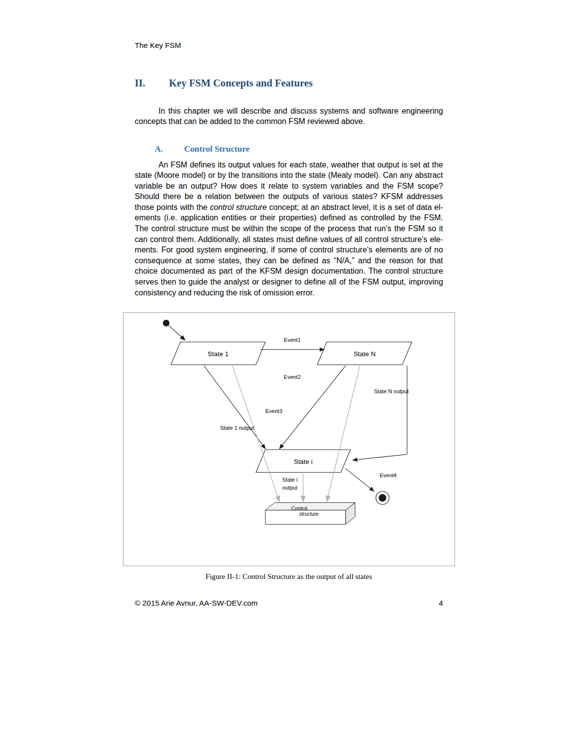The Key FSM
II. Key FSM Concepts and Features
In this chapter we will describe and discuss systems and software engineering concepts that can be added to the common FSM reviewed above.
A. Control Structure
An FSM defines its output values for each state, weather that output is set at the state (Moore model) or by the transitions into the state (Mealy model). Can any abstract variable be an output? How does it relate to system variables and the FSM scope? Should there be a relation between the outputs of various states? KFSM addresses those points with the control structure concept; at an abstract level, it is a set of data elements (i.e. application entities or their properties) defined as controlled by the FSM. The control structure must be within the scope of the process that run’s the FSM so it can control them. Additionally, all states must define values of all control structure’s elements. For good system engineering, if some of control structure’s elements are of no consequence at some states, they can be defined as “N/A,” and the reason for that choice documented as part of the KFSM design documentation. The control structure serves then to guide the analyst or designer to define all of the FSM output, improving consistency and reducing the risk of omission error.
State 1 State N State i Event1 Event2 Event3 State N output State 1 output State i output Event4 Control structure
Figure II-1: Control Structure as the output of all states
© 2015 Arie Avnur, AA-SW-DEV.com 4